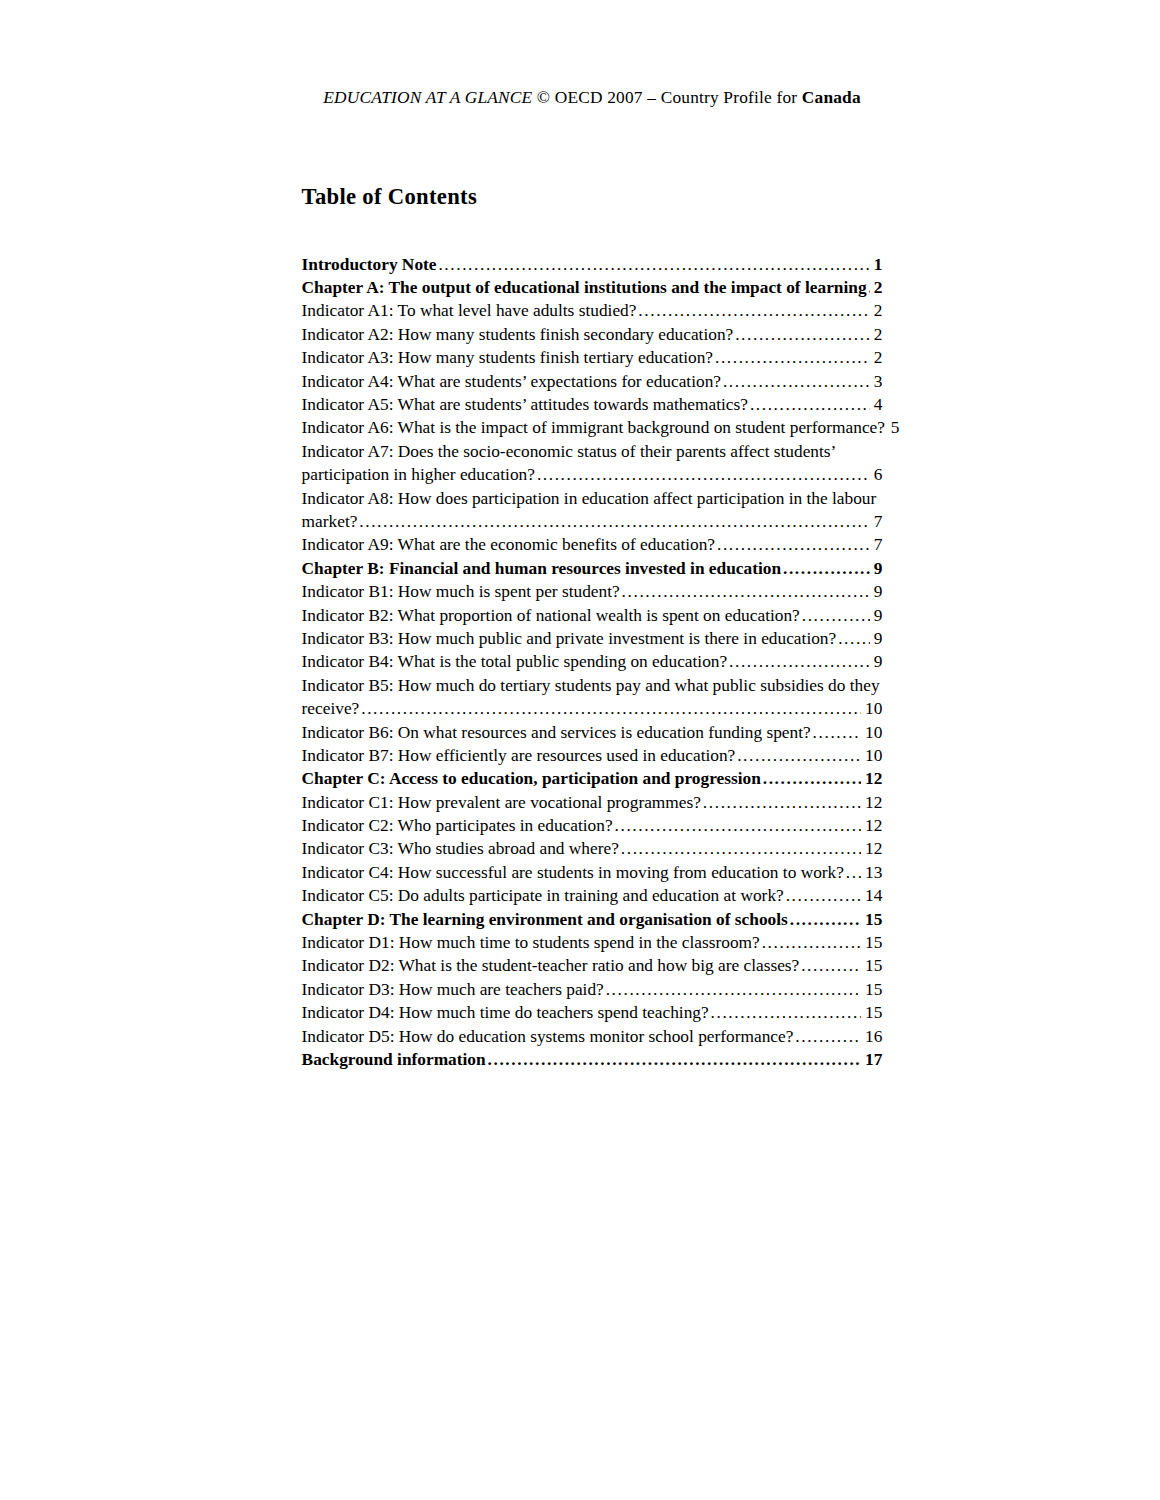EDUCATION AT A GLANCE © OECD 2007 – Country Profile for Canada
Table of Contents
Introductory Note .......................................................................................................... 1
Chapter A: The output of educational institutions and the impact of learning .......... 2
Indicator A1: To what level have adults studied? ........................................................... 2
Indicator A2: How many students finish secondary education? .................................... 2
Indicator A3: How many students finish tertiary education? ........................................ 2
Indicator A4: What are students’ expectations for education? ....................................... 3
Indicator A5: What are students’ attitudes towards mathematics? ................................. 4
Indicator A6: What is the impact of immigrant background on student performance? .. 5
Indicator A7: Does the socio-economic status of their parents affect students’
participation in higher education? ............................................................ 6
Indicator A8: How does participation in education affect participation in the labour
market? ..................................................................................................... 7
Indicator A9: What are the economic benefits of education? ........................................ 7
Chapter B: Financial and human resources invested in education .............................. 9
Indicator B1: How much is spent per student? .............................................................. 9
Indicator B2: What proportion of national wealth is spent on education? ..................... 9
Indicator B3: How much public and private investment is there in education? ............. 9
Indicator B4: What is the total public spending on education? ...................................... 9
Indicator B5: How much do tertiary students pay and what public subsidies do they
receive? ................................................................................................... 10
Indicator B6: On what resources and services is education funding spent? ................. 10
Indicator B7: How efficiently are resources used in education? ................................... 10
Chapter C: Access to education, participation and progression ................................ 12
Indicator C1: How prevalent are vocational programmes? ......................................... 12
Indicator C2: Who participates in education? ............................................................. 12
Indicator C3: Who studies abroad and where? ............................................................ 12
Indicator C4: How successful are students in moving from education to work? ......... 13
Indicator C5: Do adults participate in training and education at work? ....................... 14
Chapter D: The learning environment and organisation of schools ........................... 15
Indicator D1: How much time to students spend in the classroom? ............................. 15
Indicator D2: What is the student-teacher ratio and how big are classes? .................... 15
Indicator D3: How much are teachers paid? .............................................................. 15
Indicator D4: How much time do teachers spend teaching? ........................................ 15
Indicator D5: How do education systems monitor school performance? .................... 16
Background information ............................................................................................. 17